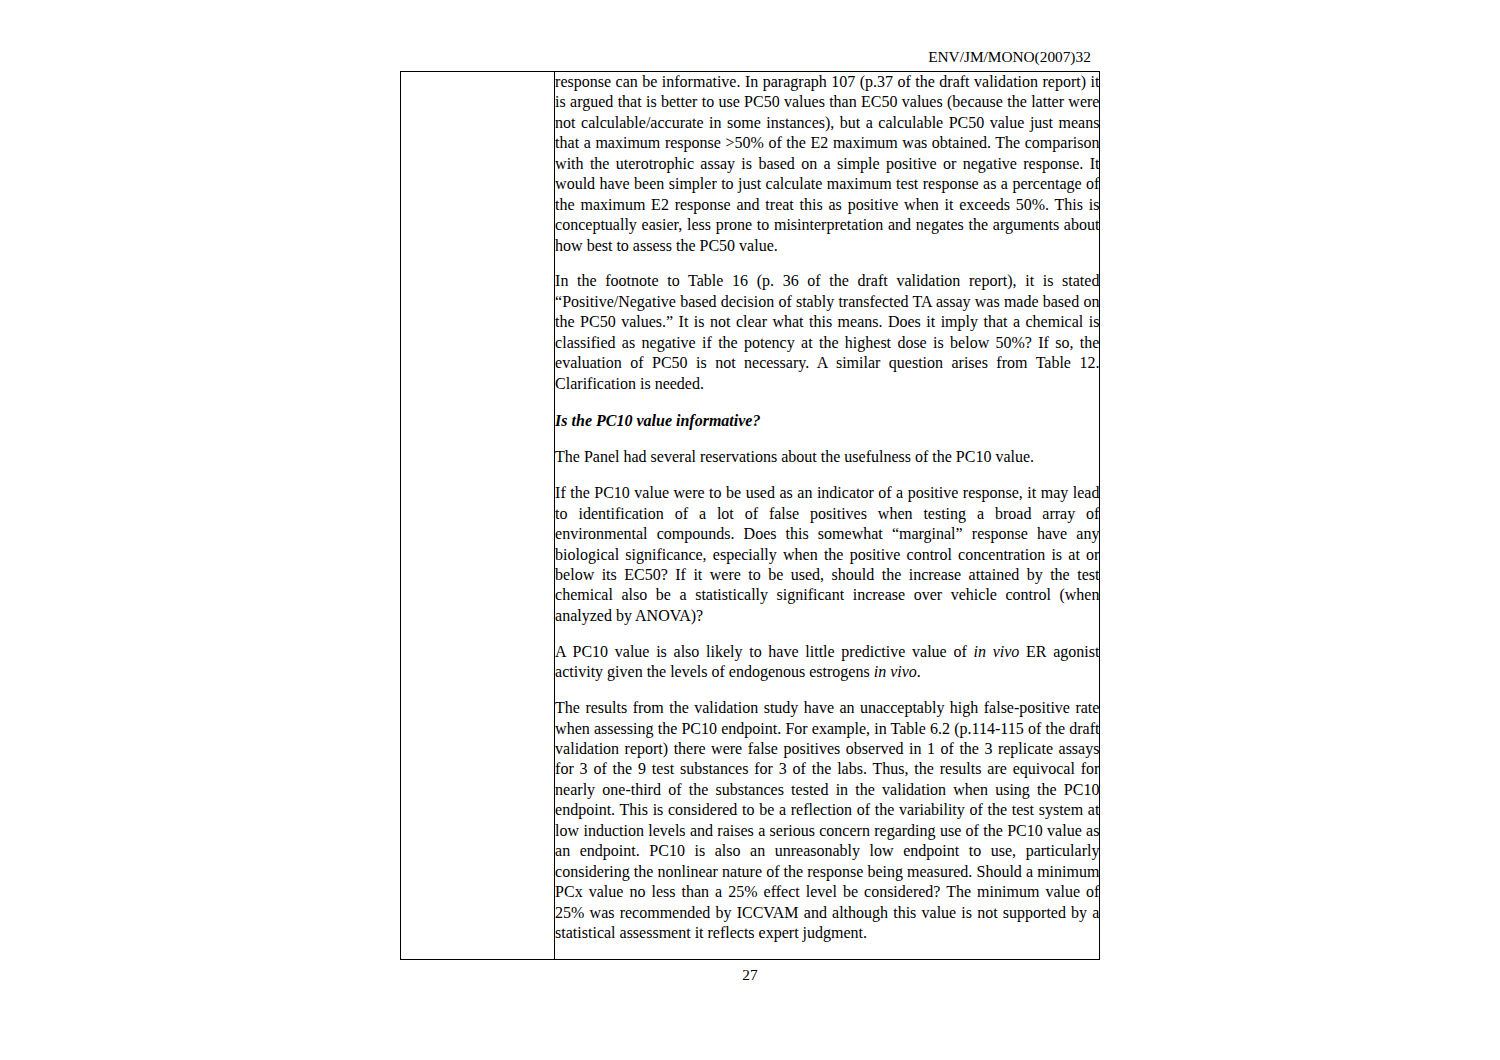ENV/JM/MONO(2007)32
| | response can be informative. In paragraph 107 (p.37 of the draft validation report) it is argued that is better to use PC50 values than EC50 values (because the latter were not calculable/accurate in some instances), but a calculable PC50 value just means that a maximum response >50% of the E2 maximum was obtained. The comparison with the uterotrophic assay is based on a simple positive or negative response. It would have been simpler to just calculate maximum test response as a percentage of the maximum E2 response and treat this as positive when it exceeds 50%. This is conceptually easier, less prone to misinterpretation and negates the arguments about how best to assess the PC50 value. In the footnote to Table 16 (p. 36 of the draft validation report), it is stated “Positive/Negative based decision of stably transfected TA assay was made based on the PC50 values.” It is not clear what this means. Does it imply that a chemical is classified as negative if the potency at the highest dose is below 50%? If so, the evaluation of PC50 is not necessary. A similar question arises from Table 12. Clarification is needed. Is the PC10 value informative? The Panel had several reservations about the usefulness of the PC10 value. If the PC10 value were to be used as an indicator of a positive response, it may lead to identification of a lot of false positives when testing a broad array of environmental compounds. Does this somewhat “marginal” response have any biological significance, especially when the positive control concentration is at or below its EC50? If it were to be used, should the increase attained by the test chemical also be a statistically significant increase over vehicle control (when analyzed by ANOVA)? A PC10 value is also likely to have little predictive value of in vivo ER agonist activity given the levels of endogenous estrogens in vivo . The results from the validation study have an unacceptably high false-positive rate when assessing the PC10 endpoint. For example, in Table 6.2 (p.114-115 of the draft validation report) there were false positives observed in 1 of the 3 replicate assays for 3 of the 9 test substances for 3 of the labs. Thus, the results are equivocal for nearly one-third of the substances tested in the validation when using the PC10 endpoint. This is considered to be a reflection of the variability of the test system at low induction levels and raises a serious concern regarding use of the PC10 value as an endpoint. PC10 is also an unreasonably low endpoint to use, particularly considering the nonlinear nature of the response being measured. Should a minimum PCx value no less than a 25% effect level be considered? The minimum value of 25% was recommended by ICCVAM and although this value is not supported by a statistical assessment it reflects expert judgment. |
27